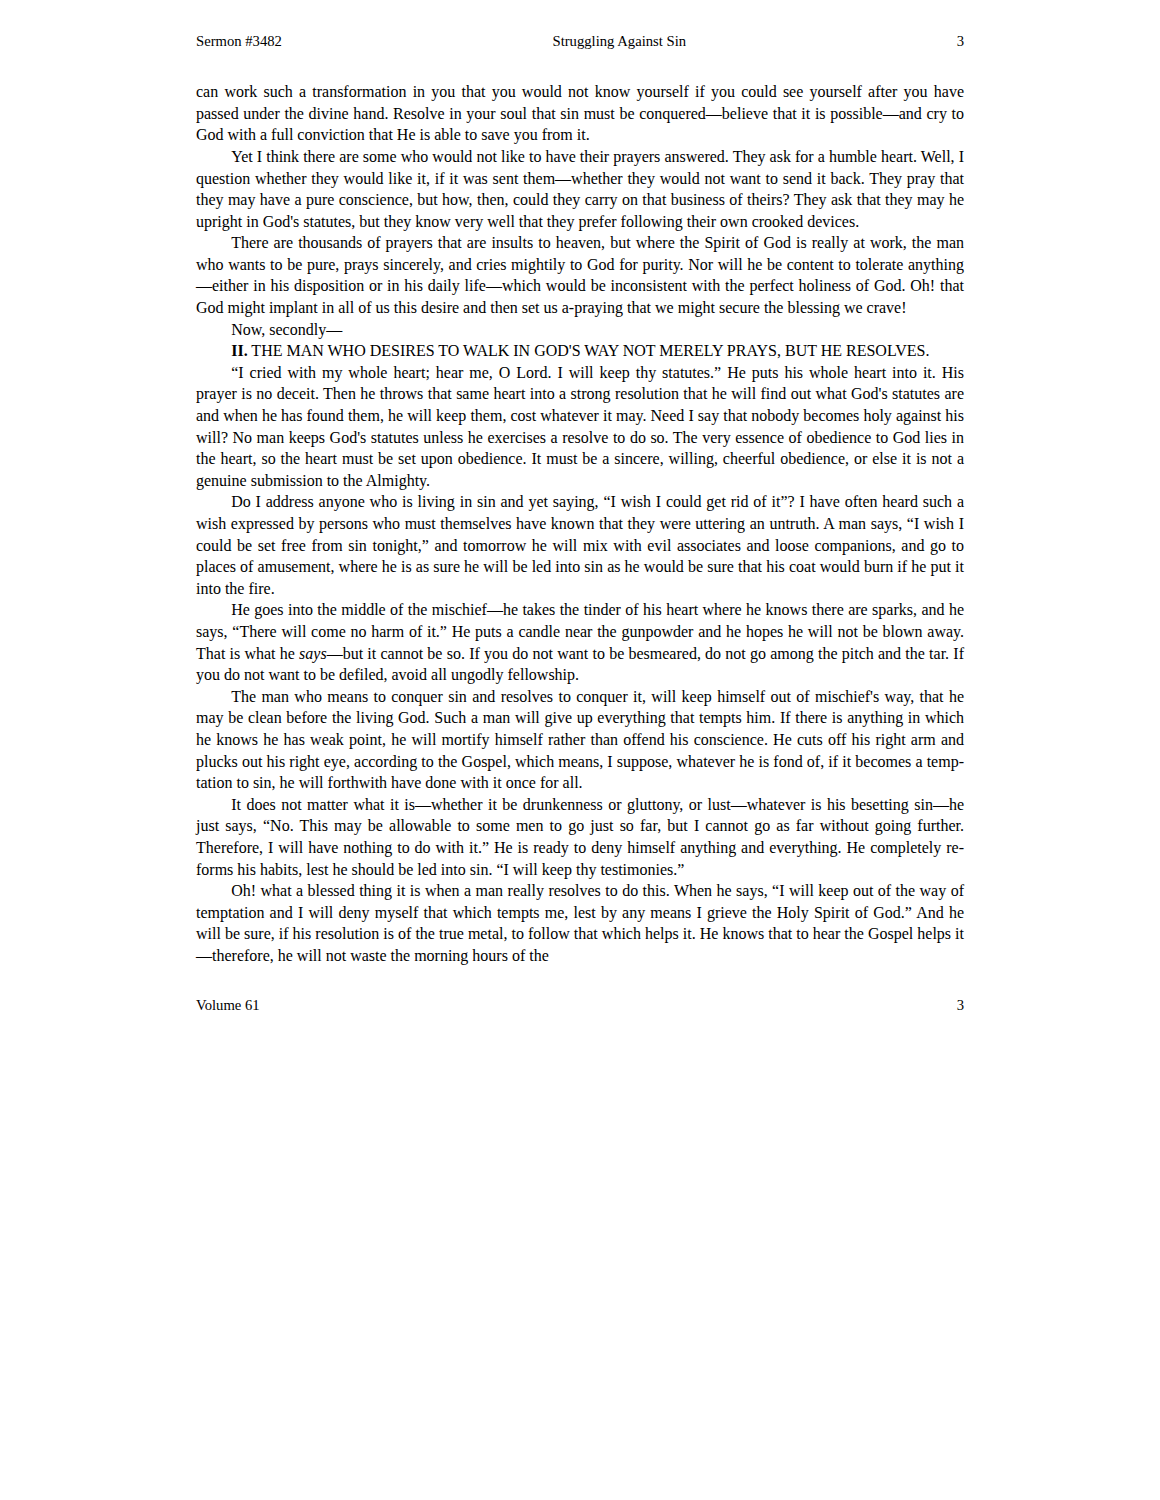Sermon #3482 Struggling Against Sin 3
can work such a transformation in you that you would not know yourself if you could see yourself after you have passed under the divine hand. Resolve in your soul that sin must be conquered—believe that it is possible—and cry to God with a full conviction that He is able to save you from it.
Yet I think there are some who would not like to have their prayers answered. They ask for a humble heart. Well, I question whether they would like it, if it was sent them—whether they would not want to send it back. They pray that they may have a pure conscience, but how, then, could they carry on that business of theirs? They ask that they may he upright in God's statutes, but they know very well that they prefer following their own crooked devices.
There are thousands of prayers that are insults to heaven, but where the Spirit of God is really at work, the man who wants to be pure, prays sincerely, and cries mightily to God for purity. Nor will he be content to tolerate anything—either in his disposition or in his daily life—which would be inconsistent with the perfect holiness of God. Oh! that God might implant in all of us this desire and then set us a-praying that we might secure the blessing we crave!
Now, secondly—
II. THE MAN WHO DESIRES TO WALK IN GOD'S WAY NOT MERELY PRAYS, BUT HE RESOLVES.
“I cried with my whole heart; hear me, O Lord. I will keep thy statutes.” He puts his whole heart into it. His prayer is no deceit. Then he throws that same heart into a strong resolution that he will find out what God's statutes are and when he has found them, he will keep them, cost whatever it may. Need I say that nobody becomes holy against his will? No man keeps God's statutes unless he exercises a resolve to do so. The very essence of obedience to God lies in the heart, so the heart must be set upon obedience. It must be a sincere, willing, cheerful obedience, or else it is not a genuine submission to the Almighty.
Do I address anyone who is living in sin and yet saying, “I wish I could get rid of it”? I have often heard such a wish expressed by persons who must themselves have known that they were uttering an untruth. A man says, “I wish I could be set free from sin tonight,” and tomorrow he will mix with evil associates and loose companions, and go to places of amusement, where he is as sure he will be led into sin as he would be sure that his coat would burn if he put it into the fire.
He goes into the middle of the mischief—he takes the tinder of his heart where he knows there are sparks, and he says, “There will come no harm of it.” He puts a candle near the gunpowder and he hopes he will not be blown away. That is what he says—but it cannot be so. If you do not want to be besmeared, do not go among the pitch and the tar. If you do not want to be defiled, avoid all ungodly fellowship.
The man who means to conquer sin and resolves to conquer it, will keep himself out of mischief's way, that he may be clean before the living God. Such a man will give up everything that tempts him. If there is anything in which he knows he has weak point, he will mortify himself rather than offend his conscience. He cuts off his right arm and plucks out his right eye, according to the Gospel, which means, I suppose, whatever he is fond of, if it becomes a temptation to sin, he will forthwith have done with it once for all.
It does not matter what it is—whether it be drunkenness or gluttony, or lust—whatever is his besetting sin—he just says, “No. This may be allowable to some men to go just so far, but I cannot go as far without going further. Therefore, I will have nothing to do with it.” He is ready to deny himself anything and everything. He completely reforms his habits, lest he should be led into sin. “I will keep thy testimonies.”
Oh! what a blessed thing it is when a man really resolves to do this. When he says, “I will keep out of the way of temptation and I will deny myself that which tempts me, lest by any means I grieve the Holy Spirit of God.” And he will be sure, if his resolution is of the true metal, to follow that which helps it. He knows that to hear the Gospel helps it—therefore, he will not waste the morning hours of the
Volume 61 3